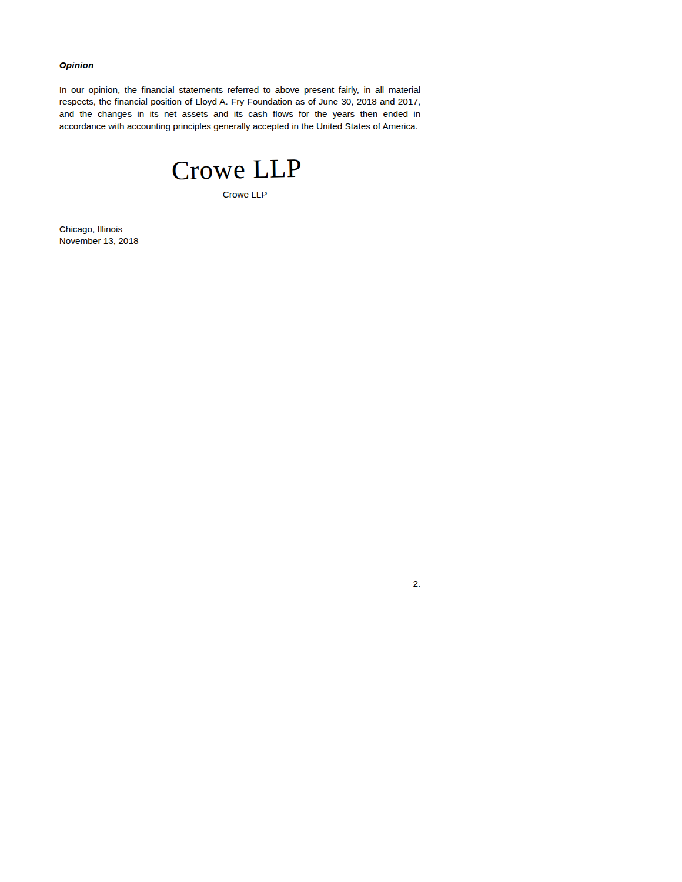Opinion
In our opinion, the financial statements referred to above present fairly, in all material respects, the financial position of Lloyd A. Fry Foundation as of June 30, 2018 and 2017, and the changes in its net assets and its cash flows for the years then ended in accordance with accounting principles generally accepted in the United States of America.
Crowe LLP
Crowe LLP
Chicago, Illinois
November 13, 2018
2.